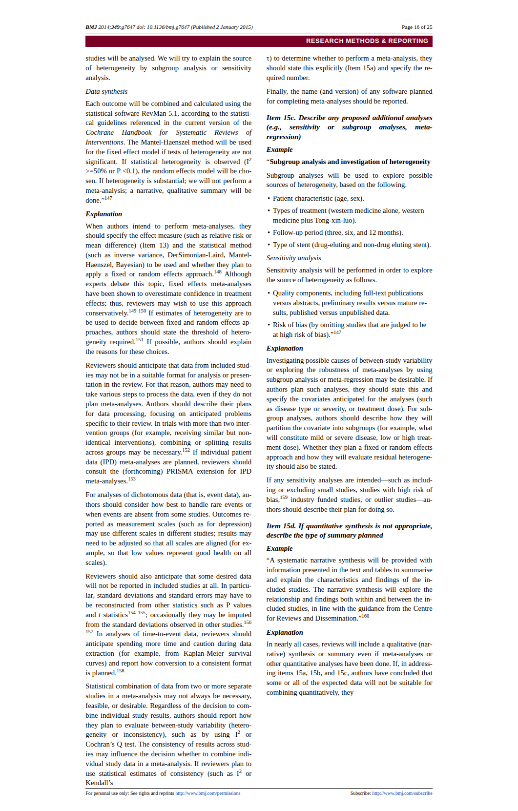BMJ 2014;349:g7647 doi: 10.1136/bmj.g7647 (Published 2 January 2015)
Page 16 of 25
Research Methods & Reporting
studies will be analysed. We will try to explain the source of heterogeneity by subgroup analysis or sensitivity analysis.
Data synthesis
Each outcome will be combined and calculated using the statistical software RevMan 5.1, according to the statistical guidelines referenced in the current version of the Cochrane Handbook for Systematic Reviews of Interventions. The Mantel-Haenszel method will be used for the fixed effect model if tests of heterogeneity are not significant. If statistical heterogeneity is observed (I2 >=50% or P <0.1), the random effects model will be chosen. If heterogeneity is substantial; we will not perform a meta-analysis; a narrative, qualitative summary will be done.”147
Explanation
When authors intend to perform meta-analyses, they should specify the effect measure (such as relative risk or mean difference) (Item 13) and the statistical method (such as inverse variance, DerSimonian-Laird, Mantel-Haenszel, Bayesian) to be used and whether they plan to apply a fixed or random effects approach.148 Although experts debate this topic, fixed effects meta-analyses have been shown to overestimate confidence in treatment effects; thus, reviewers may wish to use this approach conservatively.149 150 If estimates of heterogeneity are to be used to decide between fixed and random effects approaches, authors should state the threshold of heterogeneity required.151 If possible, authors should explain the reasons for these choices.
Reviewers should anticipate that data from included studies may not be in a suitable format for analysis or presentation in the review. For that reason, authors may need to take various steps to process the data, even if they do not plan meta-analyses. Authors should describe their plans for data processing, focusing on anticipated problems specific to their review. In trials with more than two intervention groups (for example, receiving similar but non-identical interventions), combining or splitting results across groups may be necessary.152 If individual patient data (IPD) meta-analyses are planned, reviewers should consult the (forthcoming) PRISMA extension for IPD meta-analyses.153
For analyses of dichotomous data (that is, event data), authors should consider how best to handle rare events or when events are absent from some studies. Outcomes reported as measurement scales (such as for depression) may use different scales in different studies; results may need to be adjusted so that all scales are aligned (for example, so that low values represent good health on all scales).
Reviewers should also anticipate that some desired data will not be reported in included studies at all. In particular, standard deviations and standard errors may have to be reconstructed from other statistics such as P values and t statistics154 155; occasionally they may be imputed from the standard deviations observed in other studies.156 157 In analyses of time-to-event data, reviewers should anticipate spending more time and caution during data extraction (for example, from Kaplan-Meier survival curves) and report how conversion to a consistent format is planned.158
Statistical combination of data from two or more separate studies in a meta-analysis may not always be necessary, feasible, or desirable. Regardless of the decision to combine individual study results, authors should report how they plan to evaluate between-study variability (heterogeneity or inconsistency), such as by using I2 or Cochran’s Q test. The consistency of results across studies may influence the decision whether to combine individual study data in a meta-analysis. If reviewers plan to use statistical estimates of consistency (such as I2 or Kendall’s
τ) to determine whether to perform a meta-analysis, they should state this explicitly (Item 15a) and specify the required number.
Finally, the name (and version) of any software planned for completing meta-analyses should be reported.
Item 15c. Describe any proposed additional analyses (e.g., sensitivity or subgroup analyses, meta-regression)
Example
“Subgroup analysis and investigation of heterogeneity
Subgroup analyses will be used to explore possible sources of heterogeneity, based on the following.
Patient characteristic (age, sex).
Types of treatment (western medicine alone, western medicine plus Tong-xin-luo).
Follow-up period (three, six, and 12 months).
Type of stent (drug-eluting and non-drug eluting stent).
Sensitivity analysis
Sensitivity analysis will be performed in order to explore the source of heterogeneity as follows.
Quality components, including full-text publications versus abstracts, preliminary results versus mature results, published versus unpublished data.
Risk of bias (by omitting studies that are judged to be at high risk of bias).”147
Explanation
Investigating possible causes of between-study variability or exploring the robustness of meta-analyses by using subgroup analysis or meta-regression may be desirable. If authors plan such analyses, they should state this and specify the covariates anticipated for the analyses (such as disease type or severity, or treatment dose). For subgroup analyses, authors should describe how they will partition the covariate into subgroups (for example, what will constitute mild or severe disease, low or high treatment dose). Whether they plan a fixed or random effects approach and how they will evaluate residual heterogeneity should also be stated.
If any sensitivity analyses are intended—such as including or excluding small studies, studies with high risk of bias,159 industry funded studies, or outlier studies—authors should describe their plan for doing so.
Item 15d. If quantitative synthesis is not appropriate, describe the type of summary planned
Example
“A systematic narrative synthesis will be provided with information presented in the text and tables to summarise and explain the characteristics and findings of the included studies. The narrative synthesis will explore the relationship and findings both within and between the included studies, in line with the guidance from the Centre for Reviews and Dissemination.”160
Explanation
In nearly all cases, reviews will include a qualitative (narrative) synthesis or summary even if meta-analyses or other quantitative analyses have been done. If, in addressing items 15a, 15b, and 15c, authors have concluded that some or all of the expected data will not be suitable for combining quantitatively, they
For personal use only: See rights and reprints http://www.bmj.com/permissions
Subscribe: http://www.bmj.com/subscribe